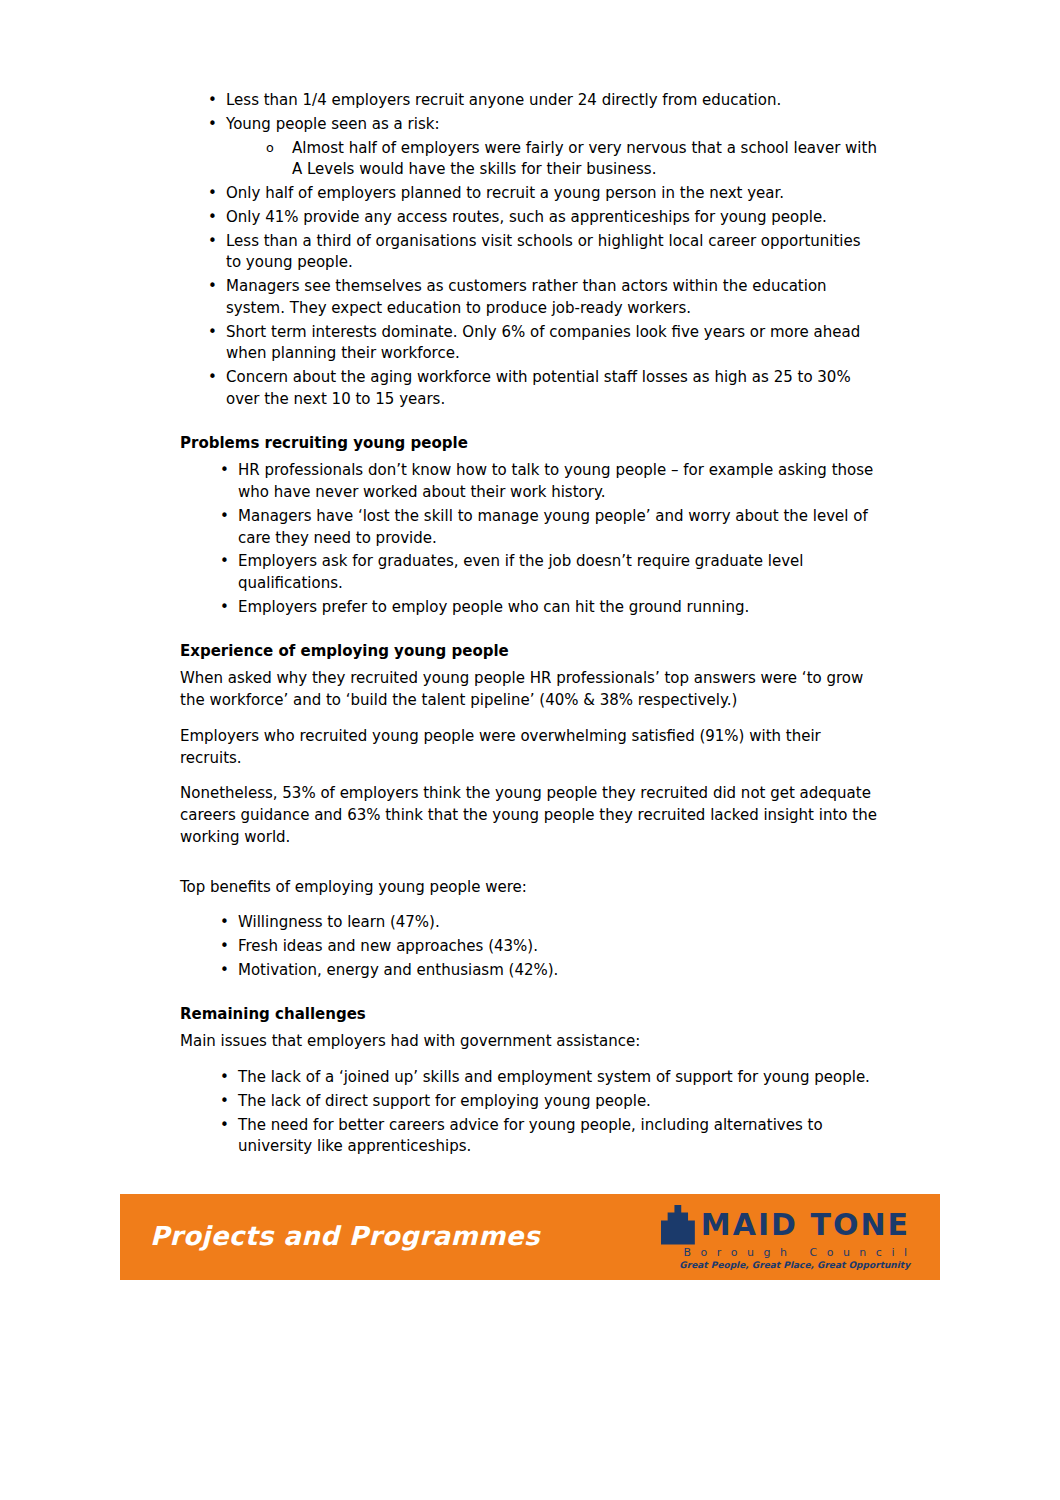Less than 1/4 employers recruit anyone under 24 directly from education.
Young people seen as a risk:
Almost half of employers were fairly or very nervous that a school leaver with A Levels would have the skills for their business.
Only half of employers planned to recruit a young person in the next year.
Only 41% provide any access routes, such as apprenticeships for young people.
Less than a third of organisations visit schools or highlight local career opportunities to young people.
Managers see themselves as customers rather than actors within the education system. They expect education to produce job-ready workers.
Short term interests dominate. Only 6% of companies look five years or more ahead when planning their workforce.
Concern about the aging workforce with potential staff losses as high as 25 to 30% over the next 10 to 15 years.
Problems recruiting young people
HR professionals don’t know how to talk to young people – for example asking those who have never worked about their work history.
Managers have ‘lost the skill to manage young people’ and worry about the level of care they need to provide.
Employers ask for graduates, even if the job doesn’t require graduate level qualifications.
Employers prefer to employ people who can hit the ground running.
Experience of employing young people
When asked why they recruited young people HR professionals’ top answers were ‘to grow the workforce’ and to ‘build the talent pipeline’ (40% & 38% respectively.)
Employers who recruited young people were overwhelming satisfied (91%) with their recruits.
Nonetheless, 53% of employers think the young people they recruited did not get adequate careers guidance and 63% think that the young people they recruited lacked insight into the working world.
Top benefits of employing young people were:
Willingness to learn (47%).
Fresh ideas and new approaches (43%).
Motivation, energy and enthusiasm (42%).
Remaining challenges
Main issues that employers had with government assistance:
The lack of a ‘joined up’ skills and employment system of support for young people.
The lack of direct support for employing young people.
The need for better careers advice for young people, including alternatives to university like apprenticeships.
Projects and Programmes
MAID TONE
B o r o u g h C o u n c i l
Great People, Great Place, Great Opportunity